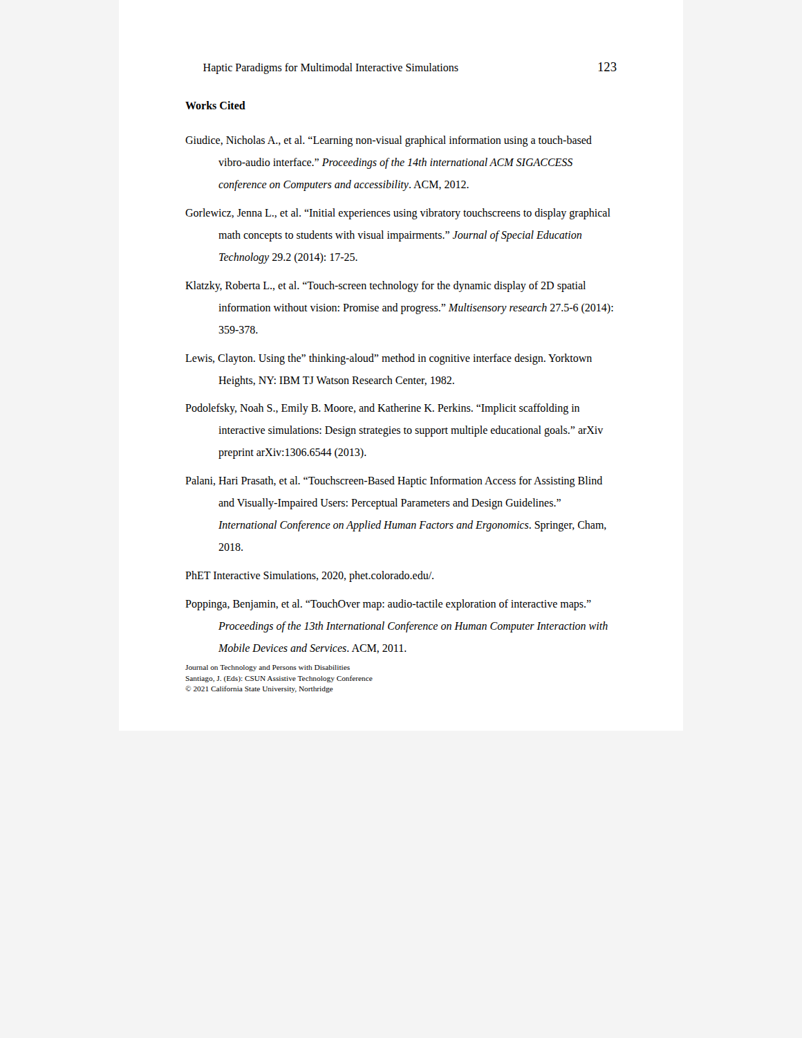Haptic Paradigms for Multimodal Interactive Simulations 123
Works Cited
Giudice, Nicholas A., et al. “Learning non-visual graphical information using a touch-based vibro-audio interface.” Proceedings of the 14th international ACM SIGACCESS conference on Computers and accessibility. ACM, 2012.
Gorlewicz, Jenna L., et al. “Initial experiences using vibratory touchscreens to display graphical math concepts to students with visual impairments.” Journal of Special Education Technology 29.2 (2014): 17-25.
Klatzky, Roberta L., et al. “Touch-screen technology for the dynamic display of 2D spatial information without vision: Promise and progress.” Multisensory research 27.5-6 (2014): 359-378.
Lewis, Clayton. Using the” thinking-aloud” method in cognitive interface design. Yorktown Heights, NY: IBM TJ Watson Research Center, 1982.
Podolefsky, Noah S., Emily B. Moore, and Katherine K. Perkins. “Implicit scaffolding in interactive simulations: Design strategies to support multiple educational goals.” arXiv preprint arXiv:1306.6544 (2013).
Palani, Hari Prasath, et al. “Touchscreen-Based Haptic Information Access for Assisting Blind and Visually-Impaired Users: Perceptual Parameters and Design Guidelines.” International Conference on Applied Human Factors and Ergonomics. Springer, Cham, 2018.
PhET Interactive Simulations, 2020, phet.colorado.edu/.
Poppinga, Benjamin, et al. “TouchOver map: audio-tactile exploration of interactive maps.” Proceedings of the 13th International Conference on Human Computer Interaction with Mobile Devices and Services. ACM, 2011.
Journal on Technology and Persons with Disabilities
Santiago, J. (Eds): CSUN Assistive Technology Conference
© 2021 California State University, Northridge